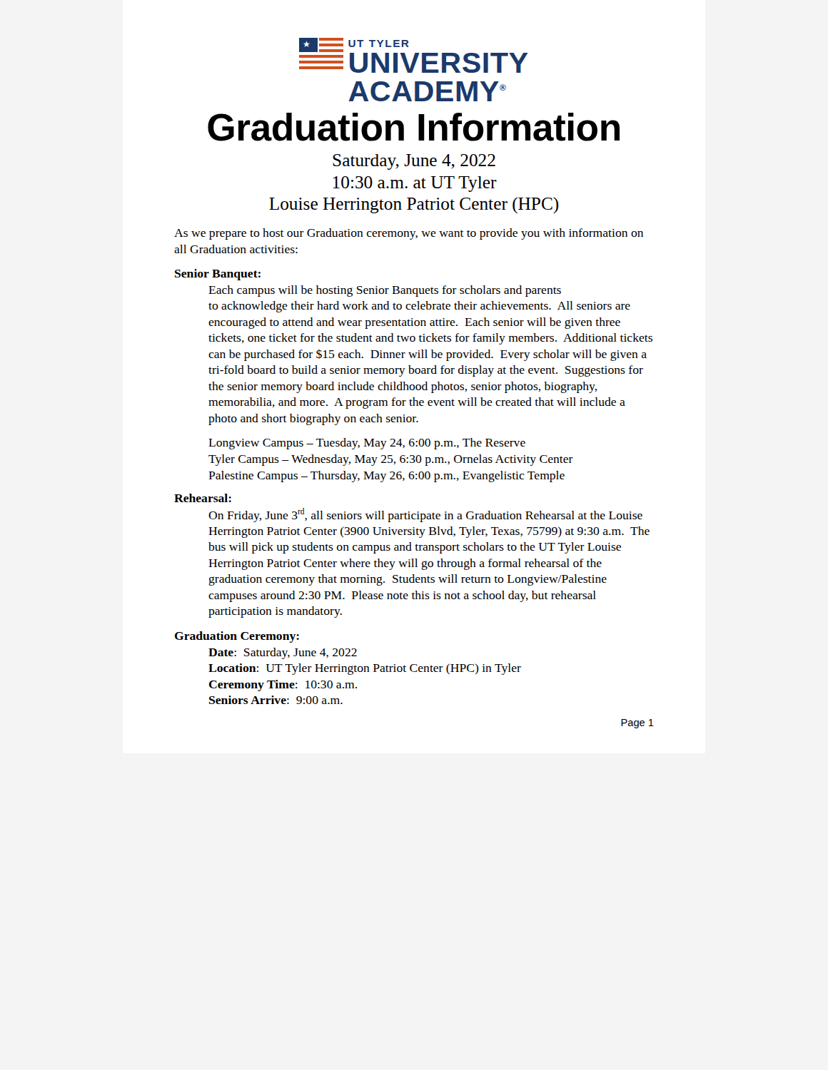★
UT TYLER
UNIVERSITY
ACADEMY®
Graduation Information
Saturday, June 4, 2022
10:30 a.m. at UT Tyler
Louise Herrington Patriot Center (HPC)
As we prepare to host our Graduation ceremony, we want to provide you with information on all Graduation activities:
Senior Banquet:
Each campus will be hosting Senior Banquets for scholars and parents
to acknowledge their hard work and to celebrate their achievements. All seniors are encouraged to attend and wear presentation attire. Each senior will be given three tickets, one ticket for the student and two tickets for family members. Additional tickets can be purchased for $15 each. Dinner will be provided. Every scholar will be given a tri-fold board to build a senior memory board for display at the event. Suggestions for the senior memory board include childhood photos, senior photos, biography, memorabilia, and more. A program for the event will be created that will include a photo and short biography on each senior.
Longview Campus – Tuesday, May 24, 6:00 p.m., The Reserve
Tyler Campus – Wednesday, May 25, 6:30 p.m., Ornelas Activity Center
Palestine Campus – Thursday, May 26, 6:00 p.m., Evangelistic Temple
Rehearsal:
On Friday, June 3rd, all seniors will participate in a Graduation Rehearsal at the Louise Herrington Patriot Center (3900 University Blvd, Tyler, Texas, 75799) at 9:30 a.m. The bus will pick up students on campus and transport scholars to the UT Tyler Louise Herrington Patriot Center where they will go through a formal rehearsal of the graduation ceremony that morning. Students will return to Longview/Palestine campuses around 2:30 PM. Please note this is not a school day, but rehearsal participation is mandatory.
Graduation Ceremony:
Date: Saturday, June 4, 2022
Location: UT Tyler Herrington Patriot Center (HPC) in Tyler
Ceremony Time: 10:30 a.m.
Seniors Arrive: 9:00 a.m.
Page 1